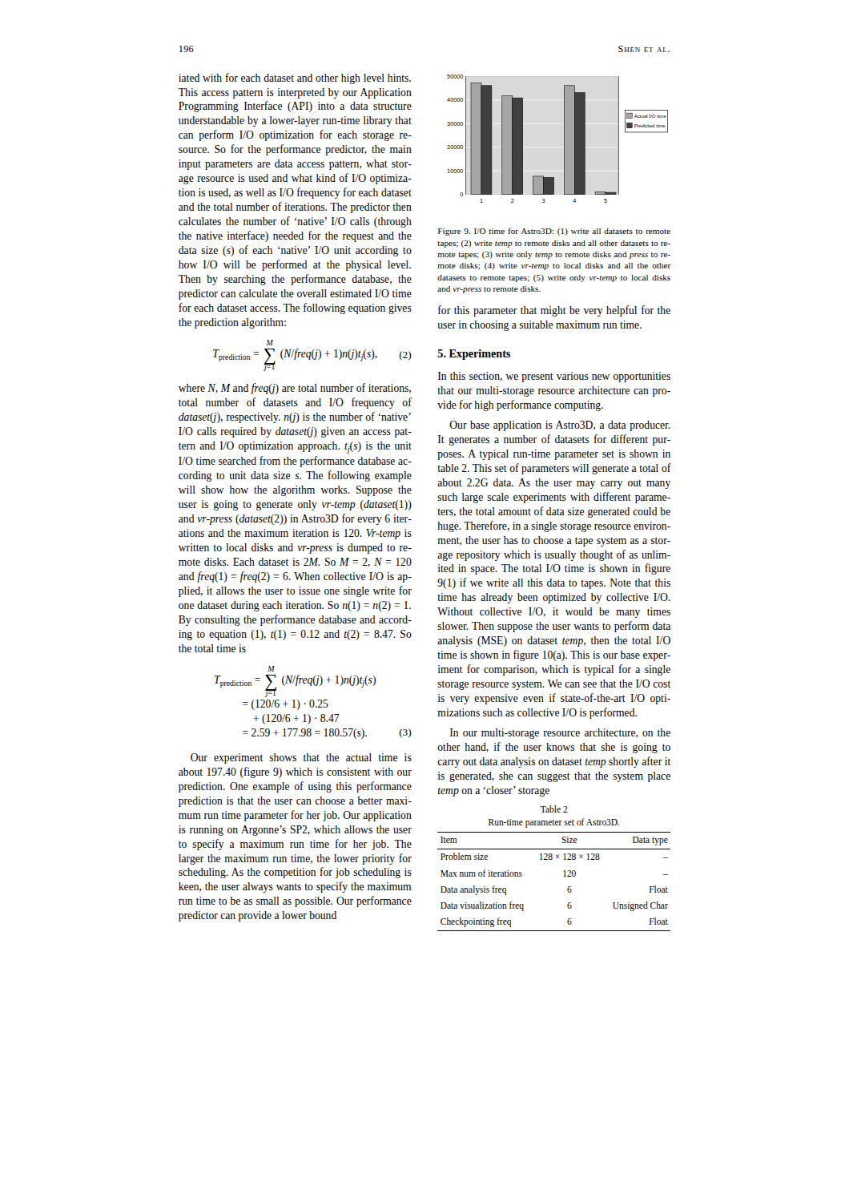196 Shen et al.
iated with for each dataset and other high level hints. This access pattern is interpreted by our Application Programming Interface (API) into a data structure understandable by a lower-layer run-time library that can perform I/O optimization for each storage resource. So for the performance predictor, the main input parameters are data access pattern, what storage resource is used and what kind of I/O optimization is used, as well as I/O frequency for each dataset and the total number of iterations. The predictor then calculates the number of ‘native’ I/O calls (through the native interface) needed for the request and the data size (s) of each ‘native’ I/O unit according to how I/O will be performed at the physical level. Then by searching the performance database, the predictor can calculate the overall estimated I/O time for each dataset access. The following equation gives the prediction algorithm:
Tprediction = M∑j=1 (N/freq(j) + 1)n(j)tj(s), (2)
where N, M and freq(j) are total number of iterations, total number of datasets and I/O frequency of dataset(j), respectively. n(j) is the number of ‘native’ I/O calls required by dataset(j) given an access pattern and I/O optimization approach. tj(s) is the unit I/O time searched from the performance database according to unit data size s. The following example will show how the algorithm works. Suppose the user is going to generate only vr-temp (dataset(1)) and vr-press (dataset(2)) in Astro3D for every 6 iterations and the maximum iteration is 120. Vr-temp is written to local disks and vr-press is dumped to remote disks. Each dataset is 2M. So M = 2, N = 120 and freq(1) = freq(2) = 6. When collective I/O is applied, it allows the user to issue one single write for one dataset during each iteration. So n(1) = n(2) = 1. By consulting the performance database and according to equation (1), t(1) = 0.12 and t(2) = 8.47. So the total time is
Tprediction = M∑j=1 (N/freq(j) + 1)n(j)tj(s)
= (120/6 + 1) · 0.25
+ (120/6 + 1) · 8.47
= 2.59 + 177.98 = 180.57(s).
(3)
Our experiment shows that the actual time is about 197.40 (figure 9) which is consistent with our prediction. One example of using this performance prediction is that the user can choose a better maximum run time parameter for her job. Our application is running on Argonne’s SP2, which allows the user to specify a maximum run time for her job. The larger the maximum run time, the lower priority for scheduling. As the competition for job scheduling is keen, the user always wants to specify the maximum run time to be as small as possible. Our performance predictor can provide a lower bound
0 10000 20000 30000 40000 50000 1 2 3 4 5 Actual I/O time Predicted time
Figure 9. I/O time for Astro3D: (1) write all datasets to remote tapes; (2) write temp to remote disks and all other datasets to remote tapes; (3) write only temp to remote disks and press to remote disks; (4) write vr-temp to local disks and all the other datasets to remote tapes; (5) write only vr-temp to local disks and vr-press to remote disks.
for this parameter that might be very helpful for the user in choosing a suitable maximum run time.
5. Experiments
In this section, we present various new opportunities that our multi-storage resource architecture can provide for high performance computing.
Our base application is Astro3D, a data producer. It generates a number of datasets for different purposes. A typical run-time parameter set is shown in table 2. This set of parameters will generate a total of about 2.2G data. As the user may carry out many such large scale experiments with different parameters, the total amount of data size generated could be huge. Therefore, in a single storage resource environment, the user has to choose a tape system as a storage repository which is usually thought of as unlimited in space. The total I/O time is shown in figure 9(1) if we write all this data to tapes. Note that this time has already been optimized by collective I/O. Without collective I/O, it would be many times slower. Then suppose the user wants to perform data analysis (MSE) on dataset temp, then the total I/O time is shown in figure 10(a). This is our base experiment for comparison, which is typical for a single storage resource system. We can see that the I/O cost is very expensive even if state-of-the-art I/O optimizations such as collective I/O is performed.
In our multi-storage resource architecture, on the other hand, if the user knows that she is going to carry out data analysis on dataset temp shortly after it is generated, she can suggest that the system place temp on a ‘closer’ storage
Table 2 Run-time parameter set of Astro3D.
| Item | Size | Data type |
| --- | --- | --- |
| Problem size | 128 × 128 × 128 | – |
| Max num of iterations | 120 | – |
| Data analysis freq | 6 | Float |
| Data visualization freq | 6 | Unsigned Char |
| Checkpointing freq | 6 | Float |